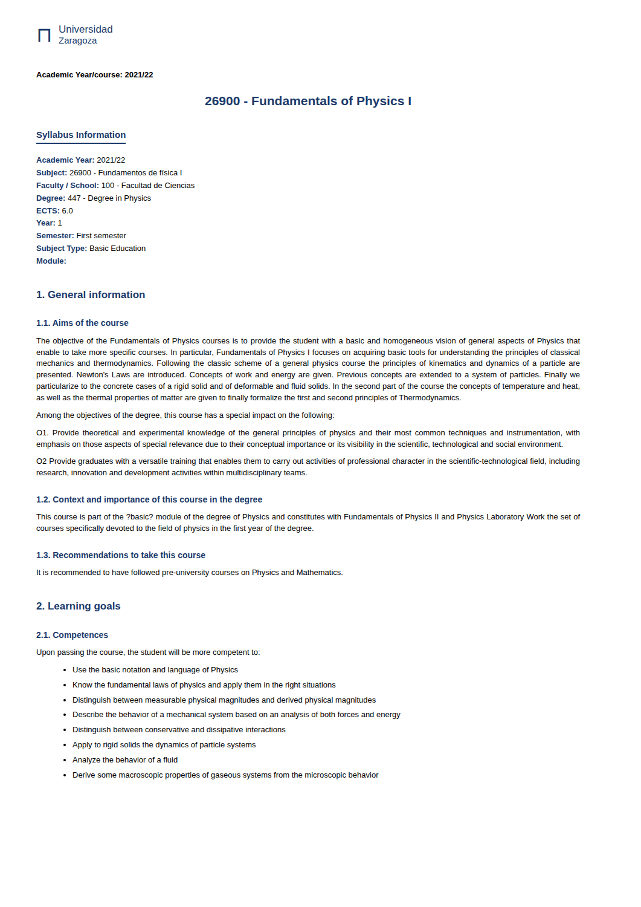⊓
UniversidadZaragoza
Academic Year/course: 2021/22
26900 - Fundamentals of Physics I
Syllabus Information
Academic Year: 2021/22
Subject: 26900 - Fundamentos de física I
Faculty / School: 100 - Facultad de Ciencias
Degree: 447 - Degree in Physics
ECTS: 6.0
Year: 1
Semester: First semester
Subject Type: Basic Education
Module:
1. General information
1.1. Aims of the course
The objective of the Fundamentals of Physics courses is to provide the student with a basic and homogeneous vision of general aspects of Physics that enable to take more specific courses. In particular, Fundamentals of Physics I focuses on acquiring basic tools for understanding the principles of classical mechanics and thermodynamics. Following the classic scheme of a general physics course the principles of kinematics and dynamics of a particle are presented. Newton's Laws are introduced. Concepts of work and energy are given. Previous concepts are extended to a system of particles. Finally we particularize to the concrete cases of a rigid solid and of deformable and fluid solids. In the second part of the course the concepts of temperature and heat, as well as the thermal properties of matter are given to finally formalize the first and second principles of Thermodynamics.
Among the objectives of the degree, this course has a special impact on the following:
O1. Provide theoretical and experimental knowledge of the general principles of physics and their most common techniques and instrumentation, with emphasis on those aspects of special relevance due to their conceptual importance or its visibility in the scientific, technological and social environment.
O2 Provide graduates with a versatile training that enables them to carry out activities of professional character in the scientific-technological field, including research, innovation and development activities within multidisciplinary teams.
1.2. Context and importance of this course in the degree
This course is part of the ?basic? module of the degree of Physics and constitutes with Fundamentals of Physics II and Physics Laboratory Work the set of courses specifically devoted to the field of physics in the first year of the degree.
1.3. Recommendations to take this course
It is recommended to have followed pre-university courses on Physics and Mathematics.
2. Learning goals
2.1. Competences
Upon passing the course, the student will be more competent to:
Use the basic notation and language of Physics
Know the fundamental laws of physics and apply them in the right situations
Distinguish between measurable physical magnitudes and derived physical magnitudes
Describe the behavior of a mechanical system based on an analysis of both forces and energy
Distinguish between conservative and dissipative interactions
Apply to rigid solids the dynamics of particle systems
Analyze the behavior of a fluid
Derive some macroscopic properties of gaseous systems from the microscopic behavior